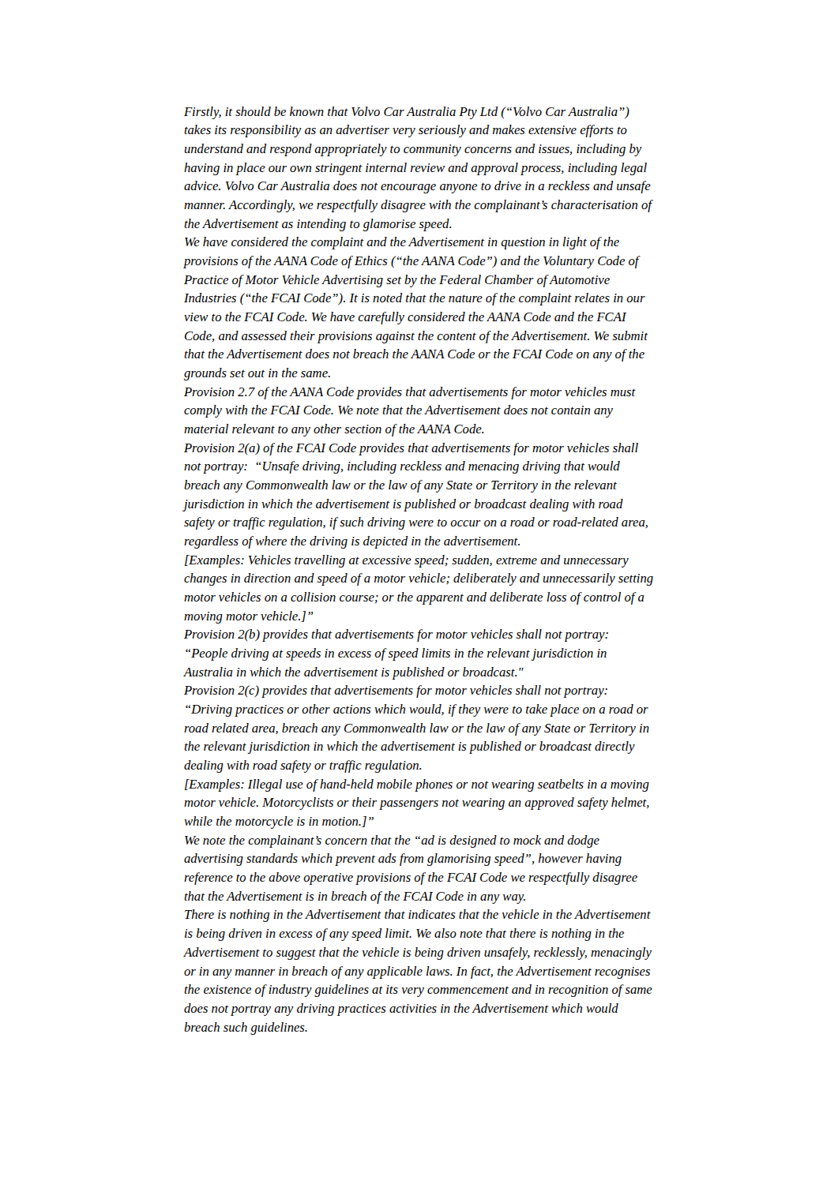Firstly, it should be known that Volvo Car Australia Pty Ltd (“Volvo Car Australia”) takes its responsibility as an advertiser very seriously and makes extensive efforts to understand and respond appropriately to community concerns and issues, including by having in place our own stringent internal review and approval process, including legal advice. Volvo Car Australia does not encourage anyone to drive in a reckless and unsafe manner. Accordingly, we respectfully disagree with the complainant’s characterisation of the Advertisement as intending to glamorise speed.
We have considered the complaint and the Advertisement in question in light of the provisions of the AANA Code of Ethics (“the AANA Code”) and the Voluntary Code of Practice of Motor Vehicle Advertising set by the Federal Chamber of Automotive Industries (“the FCAI Code”). It is noted that the nature of the complaint relates in our view to the FCAI Code. We have carefully considered the AANA Code and the FCAI Code, and assessed their provisions against the content of the Advertisement. We submit that the Advertisement does not breach the AANA Code or the FCAI Code on any of the grounds set out in the same.
Provision 2.7 of the AANA Code provides that advertisements for motor vehicles must comply with the FCAI Code. We note that the Advertisement does not contain any material relevant to any other section of the AANA Code.
Provision 2(a) of the FCAI Code provides that advertisements for motor vehicles shall not portray: “Unsafe driving, including reckless and menacing driving that would breach any Commonwealth law or the law of any State or Territory in the relevant jurisdiction in which the advertisement is published or broadcast dealing with road safety or traffic regulation, if such driving were to occur on a road or road-related area, regardless of where the driving is depicted in the advertisement.
[Examples: Vehicles travelling at excessive speed; sudden, extreme and unnecessary changes in direction and speed of a motor vehicle; deliberately and unnecessarily setting motor vehicles on a collision course; or the apparent and deliberate loss of control of a moving motor vehicle.]”
Provision 2(b) provides that advertisements for motor vehicles shall not portray:
“People driving at speeds in excess of speed limits in the relevant jurisdiction in Australia in which the advertisement is published or broadcast."
Provision 2(c) provides that advertisements for motor vehicles shall not portray:
“Driving practices or other actions which would, if they were to take place on a road or road related area, breach any Commonwealth law or the law of any State or Territory in the relevant jurisdiction in which the advertisement is published or broadcast directly dealing with road safety or traffic regulation.
[Examples: Illegal use of hand-held mobile phones or not wearing seatbelts in a moving motor vehicle. Motorcyclists or their passengers not wearing an approved safety helmet, while the motorcycle is in motion.]”
We note the complainant’s concern that the “ad is designed to mock and dodge advertising standards which prevent ads from glamorising speed”, however having reference to the above operative provisions of the FCAI Code we respectfully disagree that the Advertisement is in breach of the FCAI Code in any way.
There is nothing in the Advertisement that indicates that the vehicle in the Advertisement is being driven in excess of any speed limit. We also note that there is nothing in the Advertisement to suggest that the vehicle is being driven unsafely, recklessly, menacingly or in any manner in breach of any applicable laws. In fact, the Advertisement recognises the existence of industry guidelines at its very commencement and in recognition of same does not portray any driving practices activities in the Advertisement which would breach such guidelines.